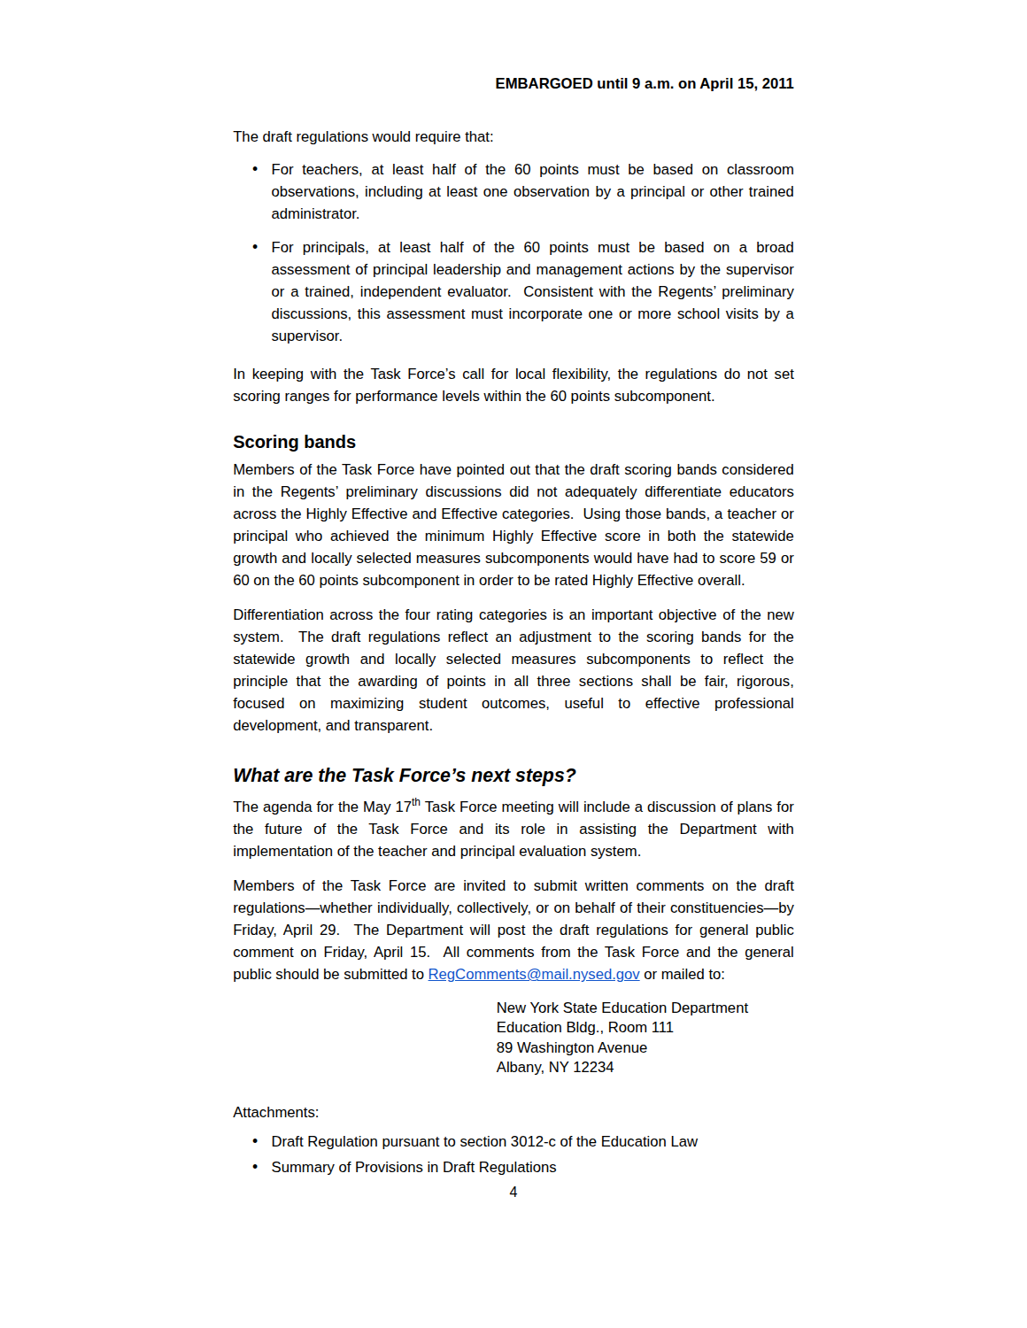EMBARGOED until 9 a.m. on April 15, 2011
The draft regulations would require that:
For teachers, at least half of the 60 points must be based on classroom observations, including at least one observation by a principal or other trained administrator.
For principals, at least half of the 60 points must be based on a broad assessment of principal leadership and management actions by the supervisor or a trained, independent evaluator. Consistent with the Regents’ preliminary discussions, this assessment must incorporate one or more school visits by a supervisor.
In keeping with the Task Force’s call for local flexibility, the regulations do not set scoring ranges for performance levels within the 60 points subcomponent.
Scoring bands
Members of the Task Force have pointed out that the draft scoring bands considered in the Regents’ preliminary discussions did not adequately differentiate educators across the Highly Effective and Effective categories. Using those bands, a teacher or principal who achieved the minimum Highly Effective score in both the statewide growth and locally selected measures subcomponents would have had to score 59 or 60 on the 60 points subcomponent in order to be rated Highly Effective overall.
Differentiation across the four rating categories is an important objective of the new system. The draft regulations reflect an adjustment to the scoring bands for the statewide growth and locally selected measures subcomponents to reflect the principle that the awarding of points in all three sections shall be fair, rigorous, focused on maximizing student outcomes, useful to effective professional development, and transparent.
What are the Task Force’s next steps?
The agenda for the May 17th Task Force meeting will include a discussion of plans for the future of the Task Force and its role in assisting the Department with implementation of the teacher and principal evaluation system.
Members of the Task Force are invited to submit written comments on the draft regulations—whether individually, collectively, or on behalf of their constituencies—by Friday, April 29. The Department will post the draft regulations for general public comment on Friday, April 15. All comments from the Task Force and the general public should be submitted to RegComments@mail.nysed.gov or mailed to:
New York State Education Department
Education Bldg., Room 111
89 Washington Avenue
Albany, NY 12234
Attachments:
Draft Regulation pursuant to section 3012-c of the Education Law
Summary of Provisions in Draft Regulations
4